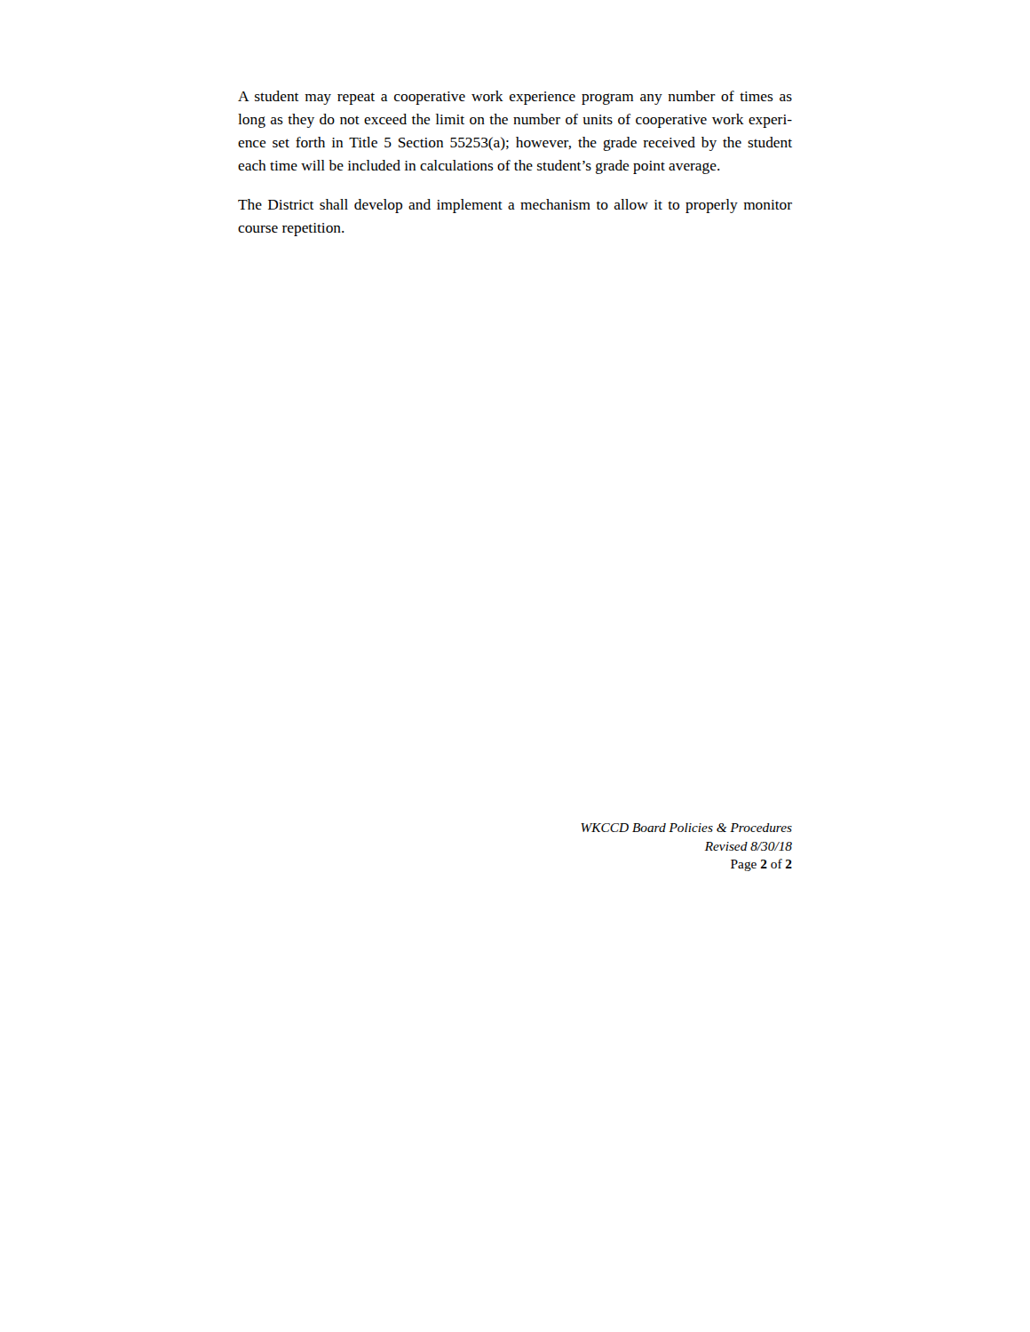A student may repeat a cooperative work experience program any number of times as long as they do not exceed the limit on the number of units of cooperative work experience set forth in Title 5 Section 55253(a); however, the grade received by the student each time will be included in calculations of the student’s grade point average.
The District shall develop and implement a mechanism to allow it to properly monitor course repetition.
WKCCD Board Policies & Procedures
Revised 8/30/18
Page 2 of 2